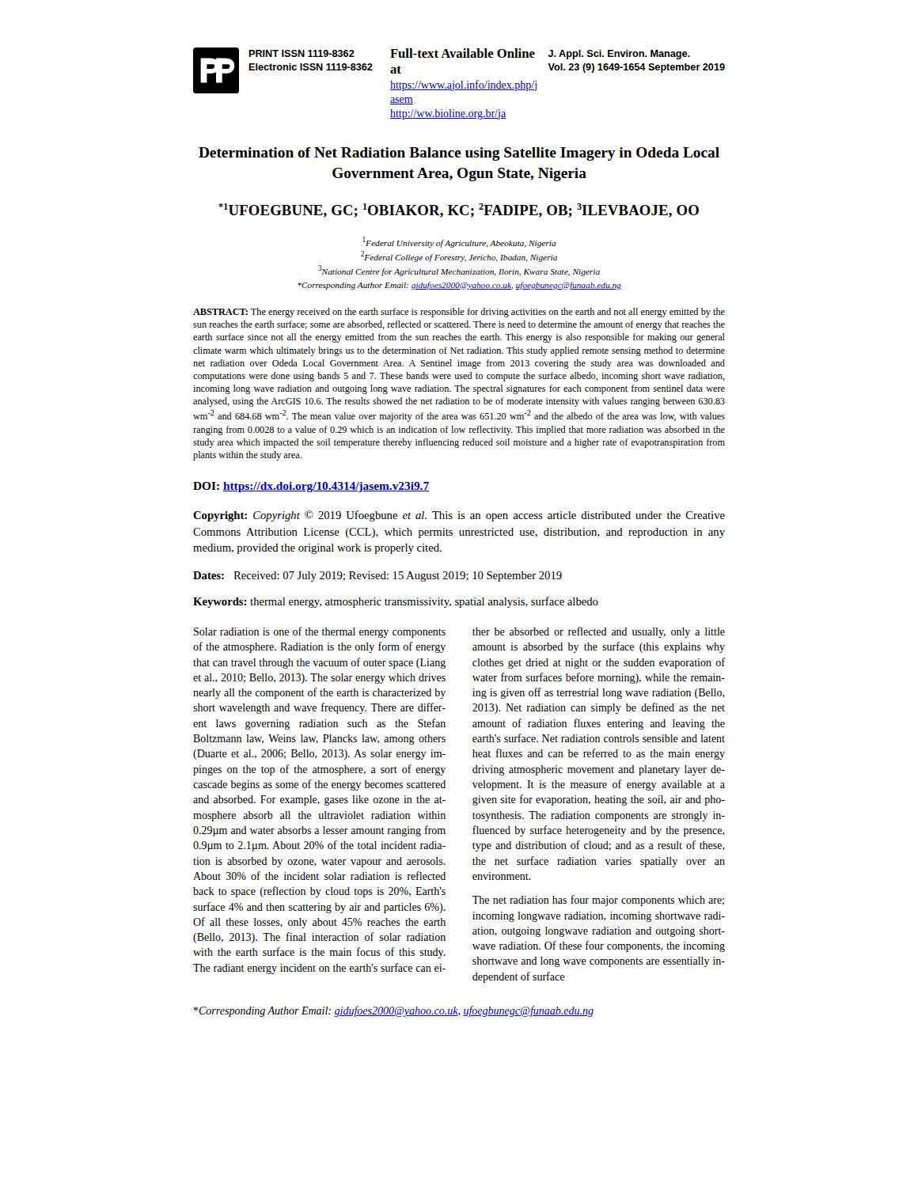PRINT ISSN 1119-8362
Electronic ISSN 1119-8362
Full-text Available Online at
https://www.ajol.info/index.php/jasem
http://ww.bioline.org.br/ja
J. Appl. Sci. Environ. Manage.
Vol. 23 (9) 1649-1654 September 2019
Determination of Net Radiation Balance using Satellite Imagery in Odeda Local Government Area, Ogun State, Nigeria
*1UFOEGBUNE, GC; 1OBIAKOR, KC; 2FADIPE, OB; 3ILEVBAOJE, OO
1Federal University of Agriculture, Abeokuta, Nigeria
2Federal College of Forestry, Jericho, Ibadan, Nigeria
3National Centre for Agricultural Mechanization, Ilorin, Kwara State, Nigeria
*Corresponding Author Email: gidufoes2000@yahoo.co.uk, ufoegbunegc@funaab.edu.ng
ABSTRACT: The energy received on the earth surface is responsible for driving activities on the earth and not all energy emitted by the sun reaches the earth surface; some are absorbed, reflected or scattered. There is need to determine the amount of energy that reaches the earth surface since not all the energy emitted from the sun reaches the earth. This energy is also responsible for making our general climate warm which ultimately brings us to the determination of Net radiation. This study applied remote sensing method to determine net radiation over Odeda Local Government Area. A Sentinel image from 2013 covering the study area was downloaded and computations were done using bands 5 and 7. These bands were used to compute the surface albedo, incoming short wave radiation, incoming long wave radiation and outgoing long wave radiation. The spectral signatures for each component from sentinel data were analysed, using the ArcGIS 10.6. The results showed the net radiation to be of moderate intensity with values ranging between 630.83 wm-2 and 684.68 wm-2. The mean value over majority of the area was 651.20 wm-2 and the albedo of the area was low, with values ranging from 0.0028 to a value of 0.29 which is an indication of low reflectivity. This implied that more radiation was absorbed in the study area which impacted the soil temperature thereby influencing reduced soil moisture and a higher rate of evapotranspiration from plants within the study area.
DOI: https://dx.doi.org/10.4314/jasem.v23i9.7
Copyright: Copyright © 2019 Ufoegbune et al. This is an open access article distributed under the Creative Commons Attribution License (CCL), which permits unrestricted use, distribution, and reproduction in any medium, provided the original work is properly cited.
Dates: Received: 07 July 2019; Revised: 15 August 2019; 10 September 2019
Keywords: thermal energy, atmospheric transmissivity, spatial analysis, surface albedo
Solar radiation is one of the thermal energy components of the atmosphere. Radiation is the only form of energy that can travel through the vacuum of outer space (Liang et al., 2010; Bello, 2013). The solar energy which drives nearly all the component of the earth is characterized by short wavelength and wave frequency. There are different laws governing radiation such as the Stefan Boltzmann law, Weins law, Plancks law, among others (Duarte et al., 2006; Bello, 2013). As solar energy impinges on the top of the atmosphere, a sort of energy cascade begins as some of the energy becomes scattered and absorbed. For example, gases like ozone in the atmosphere absorb all the ultraviolet radiation within 0.29µm and water absorbs a lesser amount ranging from 0.9µm to 2.1µm. About 20% of the total incident radiation is absorbed by ozone, water vapour and aerosols. About 30% of the incident solar radiation is reflected back to space (reflection by cloud tops is 20%, Earth's surface 4% and then scattering by air and particles 6%). Of all these losses, only about 45% reaches the earth (Bello, 2013). The final interaction of solar radiation with the earth surface is the main focus of this study. The radiant energy incident on the earth's surface can either be absorbed or reflected and usually, only a little amount is absorbed by the surface (this explains why clothes get dried at night or the sudden evaporation of water from surfaces before morning), while the remaining is given off as terrestrial long wave radiation (Bello, 2013). Net radiation can simply be defined as the net amount of radiation fluxes entering and leaving the earth's surface. Net radiation controls sensible and latent heat fluxes and can be referred to as the main energy driving atmospheric movement and planetary layer development. It is the measure of energy available at a given site for evaporation, heating the soil, air and photosynthesis. The radiation components are strongly influenced by surface heterogeneity and by the presence, type and distribution of cloud; and as a result of these, the net surface radiation varies spatially over an environment.
The net radiation has four major components which are; incoming longwave radiation, incoming shortwave radiation, outgoing longwave radiation and outgoing shortwave radiation. Of these four components, the incoming shortwave and long wave components are essentially independent of surface
*Corresponding Author Email: gidufoes2000@yahoo.co.uk, ufoegbunegc@funaab.edu.ng